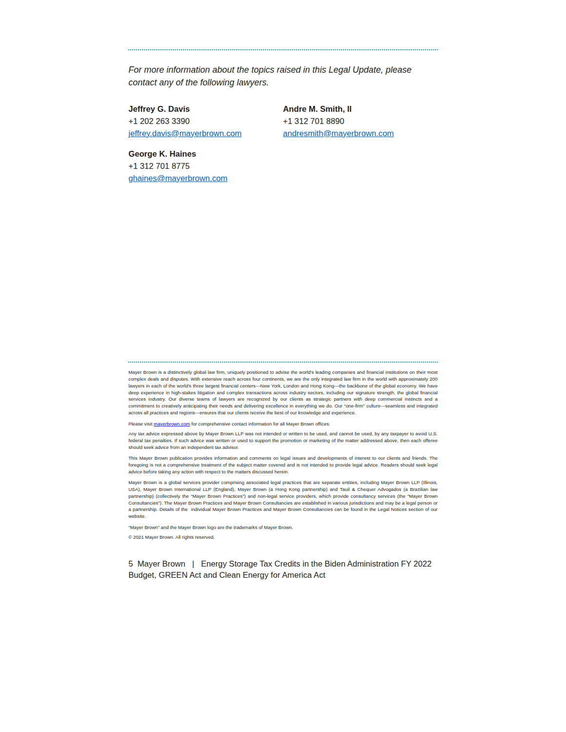For more information about the topics raised in this Legal Update, please contact any of the following lawyers.
Jeffrey G. Davis
+1 202 263 3390
jeffrey.davis@mayerbrown.com
Andre M. Smith, II
+1 312 701 8890
andresmith@mayerbrown.com
George K. Haines
+1 312 701 8775
ghaines@mayerbrown.com
Mayer Brown is a distinctively global law firm, uniquely positioned to advise the world's leading companies and financial institutions on their most complex deals and disputes. With extensive reach across four continents, we are the only integrated law firm in the world with approximately 200 lawyers in each of the world's three largest financial centers—New York, London and Hong Kong—the backbone of the global economy. We have deep experience in high-stakes litigation and complex transactions across industry sectors, including our signature strength, the global financial services industry. Our diverse teams of lawyers are recognized by our clients as strategic partners with deep commercial instincts and a commitment to creatively anticipating their needs and delivering excellence in everything we do. Our “one-firm” culture—seamless and integrated across all practices and regions—ensures that our clients receive the best of our knowledge and experience.
Please visit mayerbrown.com for comprehensive contact information for all Mayer Brown offices.
Any tax advice expressed above by Mayer Brown LLP was not intended or written to be used, and cannot be used, by any taxpayer to avoid U.S. federal tax penalties. If such advice was written or used to support the promotion or marketing of the matter addressed above, then each offeree should seek advice from an independent tax advisor.
This Mayer Brown publication provides information and comments on legal issues and developments of interest to our clients and friends. The foregoing is not a comprehensive treatment of the subject matter covered and is not intended to provide legal advice. Readers should seek legal advice before taking any action with respect to the matters discussed herein.
Mayer Brown is a global services provider comprising associated legal practices that are separate entities, including Mayer Brown LLP (Illinois, USA), Mayer Brown International LLP (England), Mayer Brown (a Hong Kong partnership) and Tauil & Chequer Advogados (a Brazilian law partnership) (collectively the “Mayer Brown Practices”) and non-legal service providers, which provide consultancy services (the “Mayer Brown Consultancies”). The Mayer Brown Practices and Mayer Brown Consultancies are established in various jurisdictions and may be a legal person or a partnership. Details of the individual Mayer Brown Practices and Mayer Brown Consultancies can be found in the Legal Notices section of our website.
“Mayer Brown” and the Mayer Brown logo are the trademarks of Mayer Brown.
© 2021 Mayer Brown. All rights reserved.
5 Mayer Brown | Energy Storage Tax Credits in the Biden Administration FY 2022 Budget, GREEN Act and Clean Energy for America Act